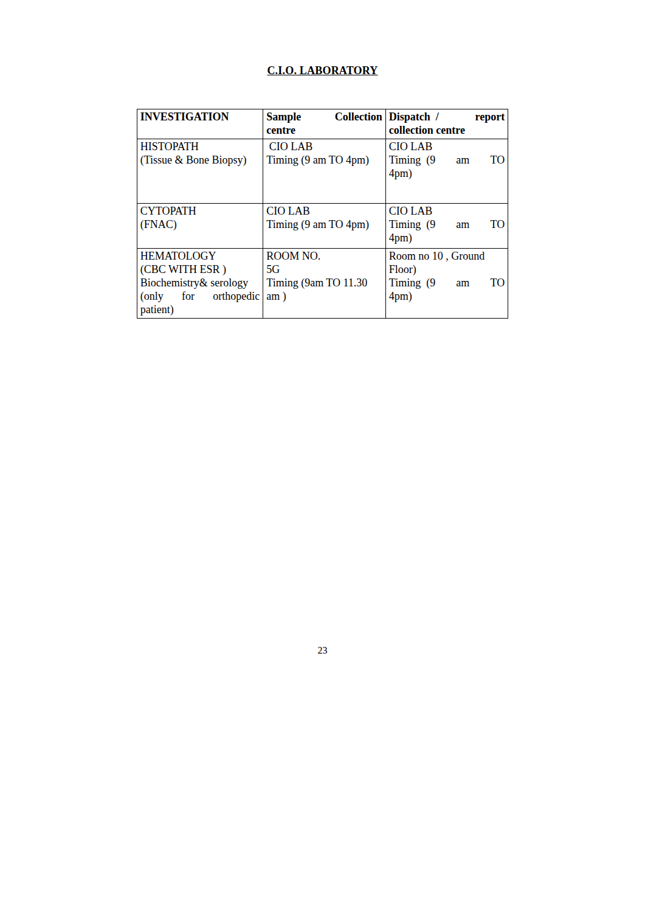C.I.O. LABORATORY
| INVESTIGATION | Sample Collection centre | Dispatch / report collection centre |
| --- | --- | --- |
| HISTOPATH (Tissue & Bone Biopsy) | CIO LAB Timing (9 am TO 4pm) | CIO LAB Timing (9 am TO 4pm) |
| CYTOPATH (FNAC) | CIO LAB Timing (9 am TO 4pm) | CIO LAB Timing (9 am TO 4pm) |
| HEMATOLOGY (CBC WITH ESR ) Biochemistry& serology (only for orthopedic patient) | ROOM NO. 5G Timing (9am TO 11.30 am ) | Room no 10 , Ground Floor) Timing (9 am TO 4pm) |
23